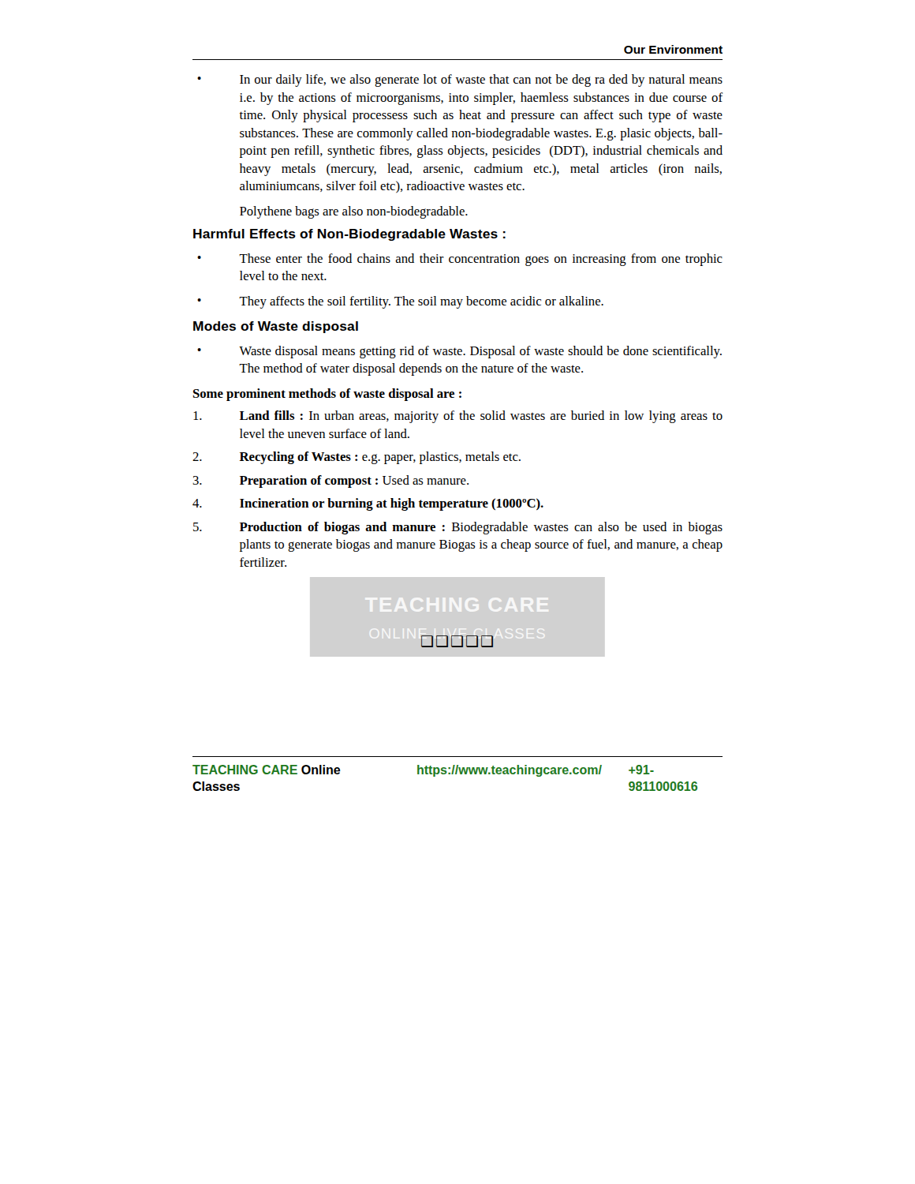Our Environment
•
In our daily life, we also generate lot of waste that can not be deg ra ded by natural means i.e. by the actions of microorganisms, into simpler, haemless substances in due course of time. Only physical processess such as heat and pressure can affect such type of waste substances. These are commonly called non-biodegradable wastes. E.g. plasic objects, ball-point pen refill, synthetic fibres, glass objects, pesicides (DDT), industrial chemicals and heavy metals (mercury, lead, arsenic, cadmium etc.), metal articles (iron nails, aluminiumcans, silver foil etc), radioactive wastes etc.
Polythene bags are also non-biodegradable.
Harmful Effects of Non-Biodegradable Wastes :
•
These enter the food chains and their concentration goes on increasing from one trophic level to the next.
•
They affects the soil fertility. The soil may become acidic or alkaline.
Modes of Waste disposal
•
Waste disposal means getting rid of waste. Disposal of waste should be done scientifically. The method of water disposal depends on the nature of the waste.
Some prominent methods of waste disposal are :
1.
Land fills : In urban areas, majority of the solid wastes are buried in low lying areas to level the uneven surface of land.
2.
Recycling of Wastes : e.g. paper, plastics, metals etc.
3.
Preparation of compost : Used as manure.
4.
Incineration or burning at high temperature (1000ºC).
5.
Production of biogas and manure : Biodegradable wastes can also be used in biogas plants to generate biogas and manure Biogas is a cheap source of fuel, and manure, a cheap fertilizer.
TEACHING CARE
ONLINE LIVE CLASSES
❑❑❑❑❑
TEACHING CARE Online Classes https://www.teachingcare.com/ +91-9811000616